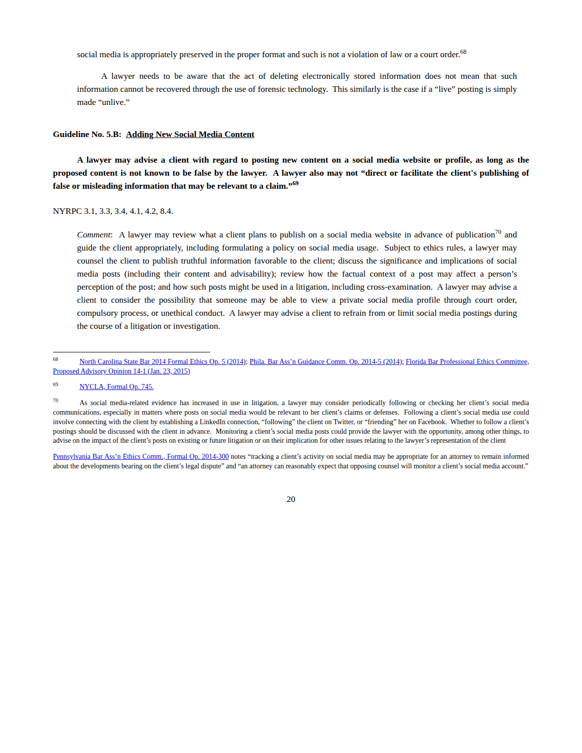social media is appropriately preserved in the proper format and such is not a violation of law or a court order.68
A lawyer needs to be aware that the act of deleting electronically stored information does not mean that such information cannot be recovered through the use of forensic technology. This similarly is the case if a “live” posting is simply made “unlive.”
Guideline No. 5.B: Adding New Social Media Content
A lawyer may advise a client with regard to posting new content on a social media website or profile, as long as the proposed content is not known to be false by the lawyer. A lawyer also may not “direct or facilitate the client's publishing of false or misleading information that may be relevant to a claim.”69
NYRPC 3.1, 3.3, 3.4, 4.1, 4.2, 8.4.
Comment: A lawyer may review what a client plans to publish on a social media website in advance of publication70 and guide the client appropriately, including formulating a policy on social media usage. Subject to ethics rules, a lawyer may counsel the client to publish truthful information favorable to the client; discuss the significance and implications of social media posts (including their content and advisability); review how the factual context of a post may affect a person’s perception of the post; and how such posts might be used in a litigation, including cross-examination. A lawyer may advise a client to consider the possibility that someone may be able to view a private social media profile through court order, compulsory process, or unethical conduct. A lawyer may advise a client to refrain from or limit social media postings during the course of a litigation or investigation.
68 North Carolina State Bar 2014 Formal Ethics Op. 5 (2014); Phila. Bar Ass’n Guidance Comm. Op. 2014-5 (2014); Florida Bar Professional Ethics Committee, Proposed Advisory Opinion 14-1 (Jan. 23, 2015)
69 NYCLA, Formal Op. 745.
70 As social media-related evidence has increased in use in litigation, a lawyer may consider periodically following or checking her client’s social media communications, especially in matters where posts on social media would be relevant to her client’s claims or defenses. Following a client’s social media use could involve connecting with the client by establishing a LinkedIn connection, “following” the client on Twitter, or “friending” her on Facebook. Whether to follow a client’s postings should be discussed with the client in advance. Monitoring a client’s social media posts could provide the lawyer with the opportunity, among other things, to advise on the impact of the client’s posts on existing or future litigation or on their implication for other issues relating to the lawyer’s representation of the client
Pennsylvania Bar Ass’n Ethics Comm., Formal Op. 2014-300 notes “tracking a client’s activity on social media may be appropriate for an attorney to remain informed about the developments bearing on the client’s legal dispute” and “an attorney can reasonably expect that opposing counsel will monitor a client’s social media account.”
20